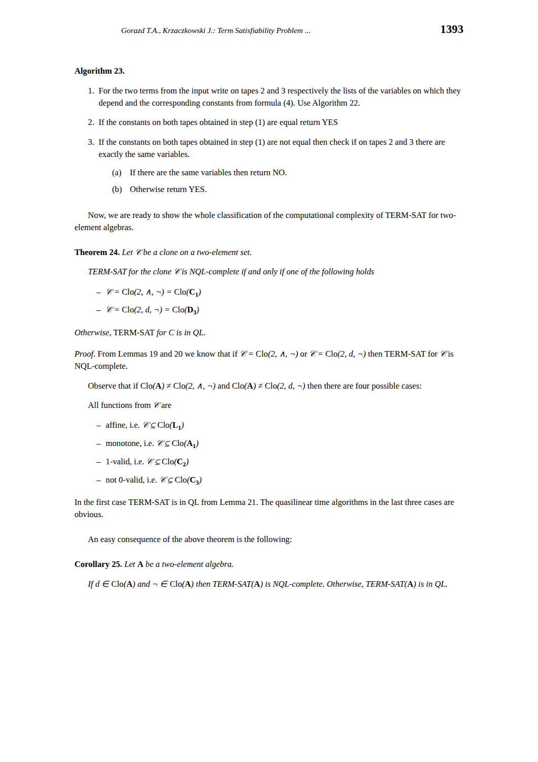Gorazd T.A., Krzaczkowski J.: Term Satisfiability Problem ...
1393
Algorithm 23.
For the two terms from the input write on tapes 2 and 3 respectively the lists of the variables on which they depend and the corresponding constants from formula (4). Use Algorithm 22.
If the constants on both tapes obtained in step (1) are equal return YES
If the constants on both tapes obtained in step (1) are not equal then check if on tapes 2 and 3 there are exactly the same variables.
If there are the same variables then return NO.
Otherwise return YES.
Now, we are ready to show the whole classification of the computational complexity of TERM-SAT for two-element algebras.
Theorem 24. Let 𝒞 be a clone on a two-element set.
TERM-SAT for the clone 𝒞 is NQL-complete if and only if one of the following holds
𝒞 = Clo(2, ∧, ¬) = Clo(C1)
𝒞 = Clo(2, d, ¬) = Clo(D3)
Otherwise, TERM-SAT for C is in QL.
Proof. From Lemmas 19 and 20 we know that if 𝒞 = Clo(2, ∧, ¬) or 𝒞 = Clo(2, d, ¬) then TERM-SAT for 𝒞 is NQL-complete.
Observe that if Clo(A) ≠ Clo(2, ∧, ¬) and Clo(A) ≠ Clo(2, d, ¬) then there are four possible cases:
All functions from 𝒞 are
affine, i.e. 𝒞 ⊆ Clo(L1)
monotone, i.e. 𝒞 ⊆ Clo(A1)
1-valid, i.e. 𝒞 ⊆ Clo(C2)
not 0-valid, i.e. 𝒞 ⊆ Clo(C3)
In the first case TERM-SAT is in QL from Lemma 21. The quasilinear time algorithms in the last three cases are obvious.
An easy consequence of the above theorem is the following:
Corollary 25. Let A be a two-element algebra.
If d ∈ Clo(A) and ¬ ∈ Clo(A) then TERM-SAT(A) is NQL-complete. Otherwise, TERM-SAT(A) is in QL.